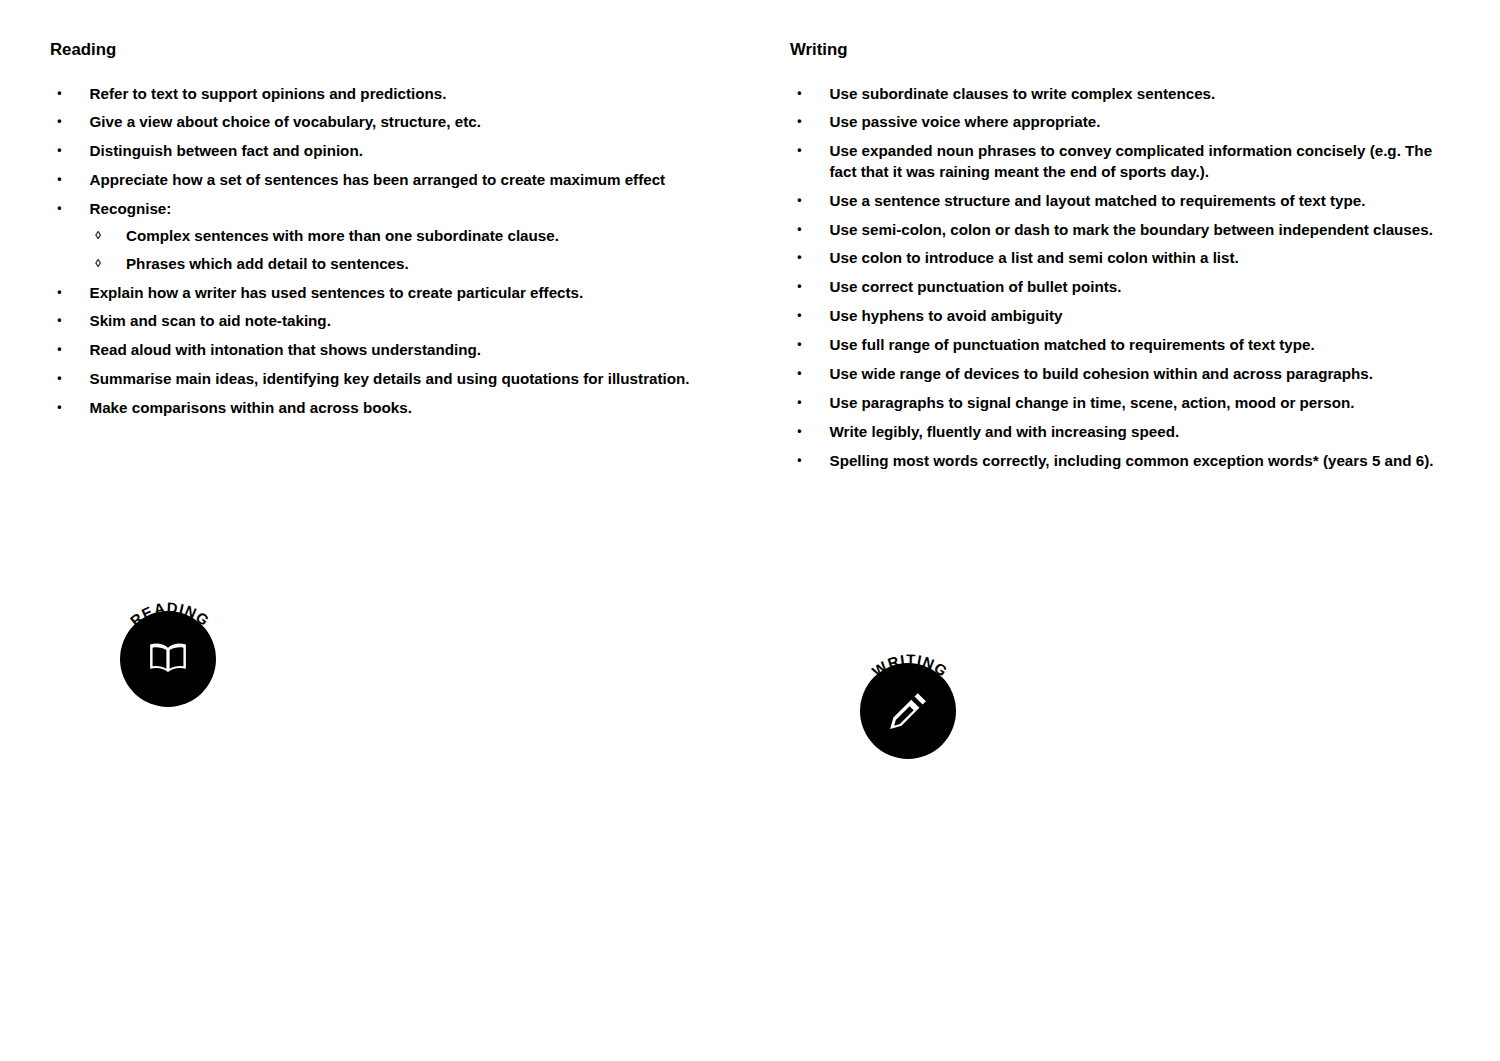Reading
Refer to text to support opinions and predictions.
Give a view about choice of vocabulary, structure, etc.
Distinguish between fact and opinion.
Appreciate how a set of sentences has been arranged to create maximum effect
Recognise:
Complex sentences with more than one subordinate clause.
Phrases which add detail to sentences.
Explain how a writer has used sentences to create particular effects.
Skim and scan to aid note-taking.
Read aloud with intonation that shows understanding.
Summarise main ideas, identifying key details and using quotations for illustration.
Make comparisons within and across books.
READING
Writing
Use subordinate clauses to write complex sentences.
Use passive voice where appropriate.
Use expanded noun phrases to convey complicated information concisely (e.g. The fact that it was raining meant the end of sports day.).
Use a sentence structure and layout matched to requirements of text type.
Use semi-colon, colon or dash to mark the boundary between independent clauses.
Use colon to introduce a list and semi colon within a list.
Use correct punctuation of bullet points.
Use hyphens to avoid ambiguity
Use full range of punctuation matched to requirements of text type.
Use wide range of devices to build cohesion within and across paragraphs.
Use paragraphs to signal change in time, scene, action, mood or person.
Write legibly, fluently and with increasing speed.
Spelling most words correctly, including common exception words* (years 5 and 6).
WRITING